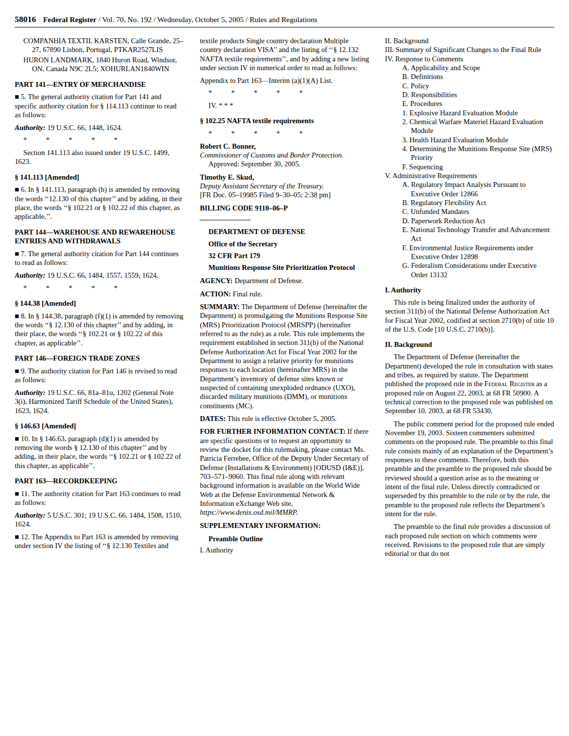58016 Federal Register / Vol. 70, No. 192 / Wednesday, October 5, 2005 / Rules and Regulations
COMPANHIA TEXTIL KARSTEN, Calle Grande, 25–27, 67890 Lisbon, Portugal, PTKAR2527LIS HURON LANDMARK, 1840 Huron Road, Windsor, ON, Canada N9C 2L5; XOHURLAN1840WIN
PART 141—ENTRY OF MERCHANDISE
■ 5. The general authority citation for Part 141 and specific authority citation for § 114.113 continue to read as follows:
Authority: 19 U.S.C. 66, 1448, 1624.
* * * * *
Section 141.113 also issued under 19 U.S.C. 1499, 1623.
§ 141.113 [Amended]
■ 6. In § 141.113, paragraph (b) is amended by removing the words ‘‘12.130 of this chapter’’ and by adding, in their place, the words ‘‘§ 102.21 or § 102.22 of this chapter, as applicable,’’.
PART 144—WAREHOUSE AND REWAREHOUSE ENTRIES AND WITHDRAWALS
■ 7. The general authority citation for Part 144 continues to read as follows:
Authority: 19 U.S.C. 66, 1484, 1557, 1559, 1624.
* * * * *
§ 144.38 [Amended]
■ 8. In § 144.38, paragraph (f)(1) is amended by removing the words ‘‘§ 12.130 of this chapter’’ and by adding, in their place, the words ‘‘§ 102.21 or § 102.22 of this chapter, as applicable’’.
PART 146—FOREIGN TRADE ZONES
■ 9. The authority citation for Part 146 is revised to read as follows:
Authority: 19 U.S.C. 66, 81a–81u, 1202 (General Note 3(i), Harmonized Tariff Schedule of the United States), 1623, 1624.
§ 146.63 [Amended]
■ 10. In § 146.63, paragraph (d)(1) is amended by removing the words § 12.130 of this chapter’’ and by adding, in their place, the words ‘‘§ 102.21 or § 102.22 of this chapter, as applicable’’.
PART 163—RECORDKEEPING
■ 11. The authority citation for Part 163 continues to read as follows:
Authority: 5 U.S.C. 301; 19 U.S.C. 66, 1484, 1508, 1510, 1624.
■ 12. The Appendix to Part 163 is amended by removing under section IV the listing of ‘‘§ 12.130 Textiles and textile products Single country declaration Multiple country declaration VISA’’ and the listing of ‘‘§ 12.132 NAFTA textile requirements’’, and by adding a new listing under section IV in numerical order to read as follows:
Appendix to Part 163—Interim (a)(1)(A) List.
* * * * *
IV. * * *
§ 102.25 NAFTA textile requirements
* * * * *
Robert C. Bonner,
Commissioner of Customs and Border Protection.
Approved: September 30, 2005.
Timothy E. Skud,
Deputy Assistant Secretary of the Treasury.
[FR Doc. 05–19985 Filed 9–30–05; 2:38 pm]
BILLING CODE 9110–06–P
DEPARTMENT OF DEFENSE
Office of the Secretary
32 CFR Part 179
Munitions Response Site Prioritization Protocol
AGENCY: Department of Defense.
ACTION: Final rule.
SUMMARY: The Department of Defense (hereinafter the Department) is promulgating the Munitions Response Site (MRS) Prioritization Protocol (MRSPP) (hereinafter referred to as the rule) as a rule. This rule implements the requirement established in section 311(b) of the National Defense Authorization Act for Fiscal Year 2002 for the Department to assign a relative priority for munitions responses to each location (hereinafter MRS) in the Department’s inventory of defense sites known or suspected of containing unexploded ordnance (UXO), discarded military munitions (DMM), or munitions constituents (MC).
DATES: This rule is effective October 5, 2005.
FOR FURTHER INFORMATION CONTACT: If there are specific questions or to request an opportunity to review the docket for this rulemaking, please contact Ms. Patricia Ferrebee, Office of the Deputy Under Secretary of Defense (Installations & Environment) [ODUSD (I&E)], 703–571–9060. This final rule along with relevant background information is available on the World Wide Web at the Defense Environmental Network & Information eXchange Web site, https://www.denix.osd.mil/MMRP.
SUPPLEMENTARY INFORMATION:
Preamble Outline
I. Authority
II. Background
III. Summary of Significant Changes to the Final Rule
IV. Response to Comments
A. Applicability and Scope
B. Definitions
C. Policy
D. Responsibilities
E. Procedures
1. Explosive Hazard Evaluation Module
2. Chemical Warfare Materiel Hazard Evaluation Module
3. Health Hazard Evaluation Module
4. Determining the Munitions Response Site (MRS) Priority
F. Sequencing
V. Administrative Requirements
A. Regulatory Impact Analysis Pursuant to Executive Order 12866
B. Regulatory Flexibility Act
C. Unfunded Mandates
D. Paperwork Reduction Act
E. National Technology Transfer and Advancement Act
F. Environmental Justice Requirements under Executive Order 12898
G. Federalism Considerations under Executive Order 13132
I. Authority
This rule is being finalized under the authority of section 311(b) of the National Defense Authorization Act for Fiscal Year 2002, codified at section 2710(b) of title 10 of the U.S. Code [10 U.S.C. 2710(b)].
II. Background
The Department of Defense (hereinafter the Department) developed the rule in consultation with states and tribes, as required by statute. The Department published the proposed rule in the Federal Register as a proposed rule on August 22, 2003, at 68 FR 50900. A technical correction to the proposed rule was published on September 10, 2003, at 68 FR 53430.
The public comment period for the proposed rule ended November 19, 2003. Sixteen commenters submitted comments on the proposed rule. The preamble to this final rule consists mainly of an explanation of the Department’s responses to these comments. Therefore, both this preamble and the preamble to the proposed rule should be reviewed should a question arise as to the meaning or intent of the final rule. Unless directly contradicted or superseded by this preamble to the rule or by the rule, the preamble to the proposed rule reflects the Department’s intent for the rule.
The preamble to the final rule provides a discussion of each proposed rule section on which comments were received. Revisions to the proposed rule that are simply editorial or that do not